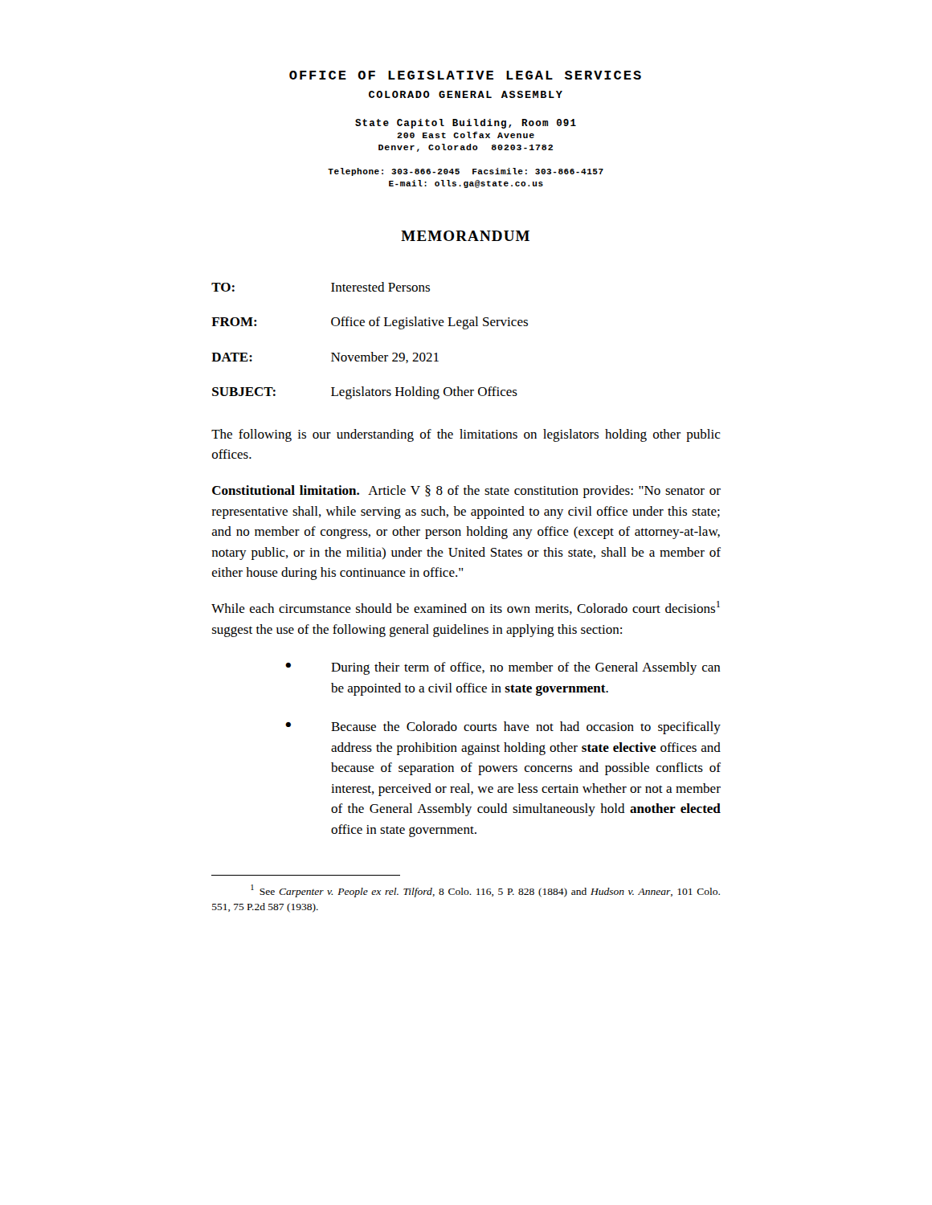Office of Legislative Legal Services
Colorado General Assembly
State Capitol Building, Room 091
200 East Colfax Avenue
Denver, Colorado 80203-1782
Telephone: 303-866-2045 Facsimile: 303-866-4157
E-mail: olls.ga@state.co.us
MEMORANDUM
| TO: | Interested Persons |
| FROM: | Office of Legislative Legal Services |
| DATE: | November 29, 2021 |
| SUBJECT: | Legislators Holding Other Offices |
The following is our understanding of the limitations on legislators holding other public offices.
Constitutional limitation. Article V § 8 of the state constitution provides: "No senator or representative shall, while serving as such, be appointed to any civil office under this state; and no member of congress, or other person holding any office (except of attorney-at-law, notary public, or in the militia) under the United States or this state, shall be a member of either house during his continuance in office."
While each circumstance should be examined on its own merits, Colorado court decisions1 suggest the use of the following general guidelines in applying this section:
During their term of office, no member of the General Assembly can be appointed to a civil office in state government.
Because the Colorado courts have not had occasion to specifically address the prohibition against holding other state elective offices and because of separation of powers concerns and possible conflicts of interest, perceived or real, we are less certain whether or not a member of the General Assembly could simultaneously hold another elected office in state government.
1 See Carpenter v. People ex rel. Tilford, 8 Colo. 116, 5 P. 828 (1884) and Hudson v. Annear, 101 Colo. 551, 75 P.2d 587 (1938).